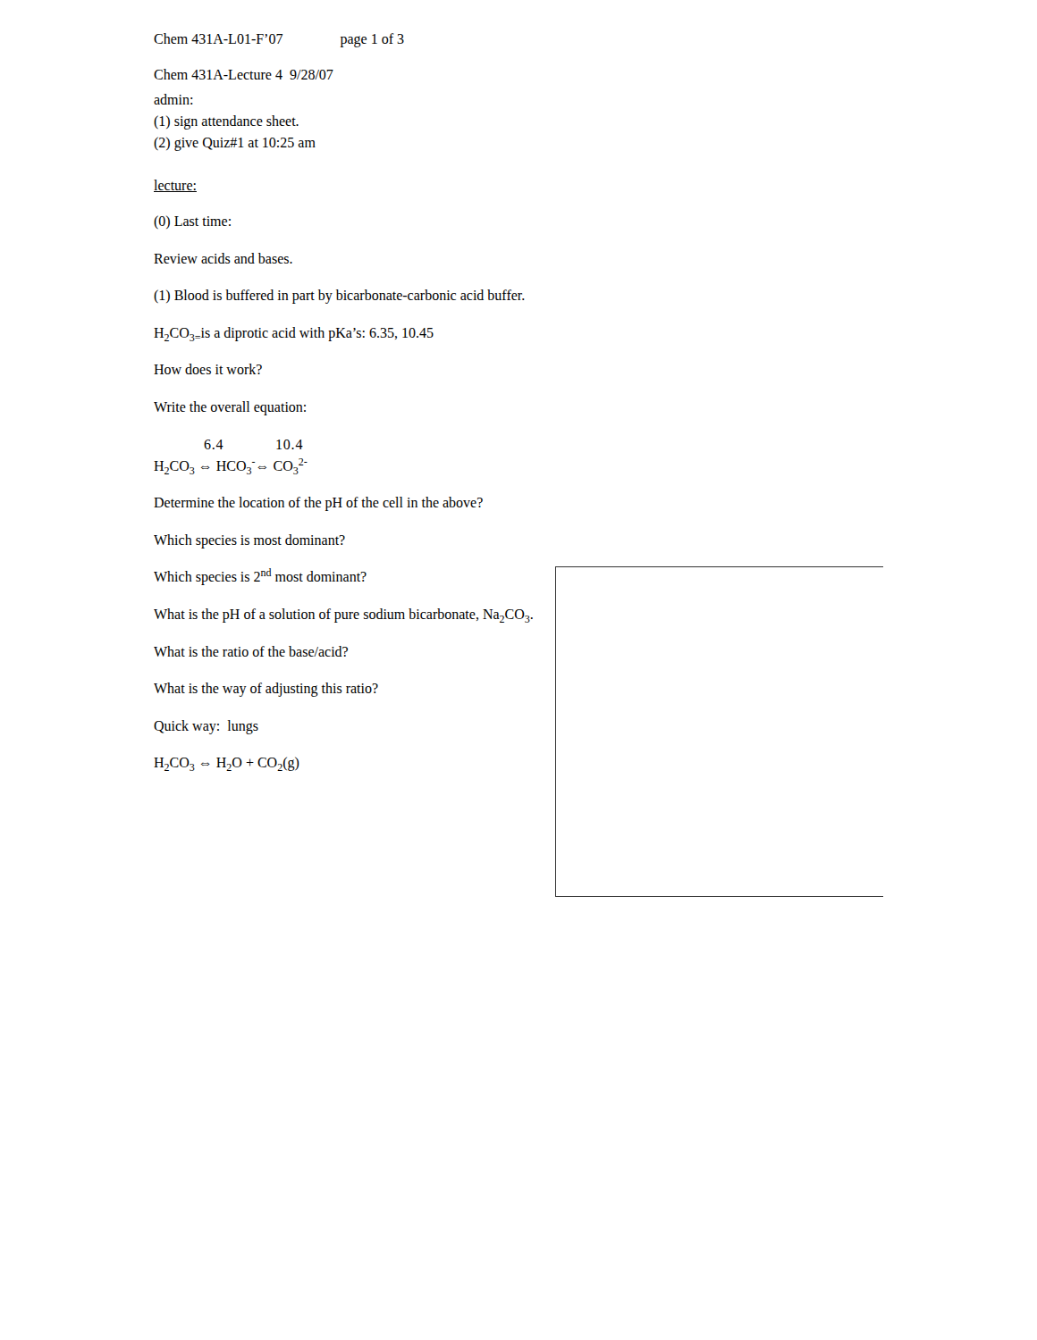Chem 431A-L01-F’07
page 1 of 3
Chem 431A-Lecture 4 9/28/07
admin:
(1) sign attendance sheet.
(2) give Quiz#1 at 10:25 am
lecture:
(0) Last time:
Review acids and bases.
(1) Blood is buffered in part by bicarbonate-carbonic acid buffer.
H2CO3=is a diprotic acid with pKa’s: 6.35, 10.45
How does it work?
Write the overall equation:
6.410.4
H2CO3 ⇔ HCO3-⇔ CO32-
Determine the location of the pH of the cell in the above?
Which species is most dominant?
Which species is 2nd most dominant?
What is the pH of a solution of pure sodium bicarbonate, Na2CO3.
What is the ratio of the base/acid?
What is the way of adjusting this ratio?
Quick way: lungs
H2CO3 ⇔ H2O + CO2(g)